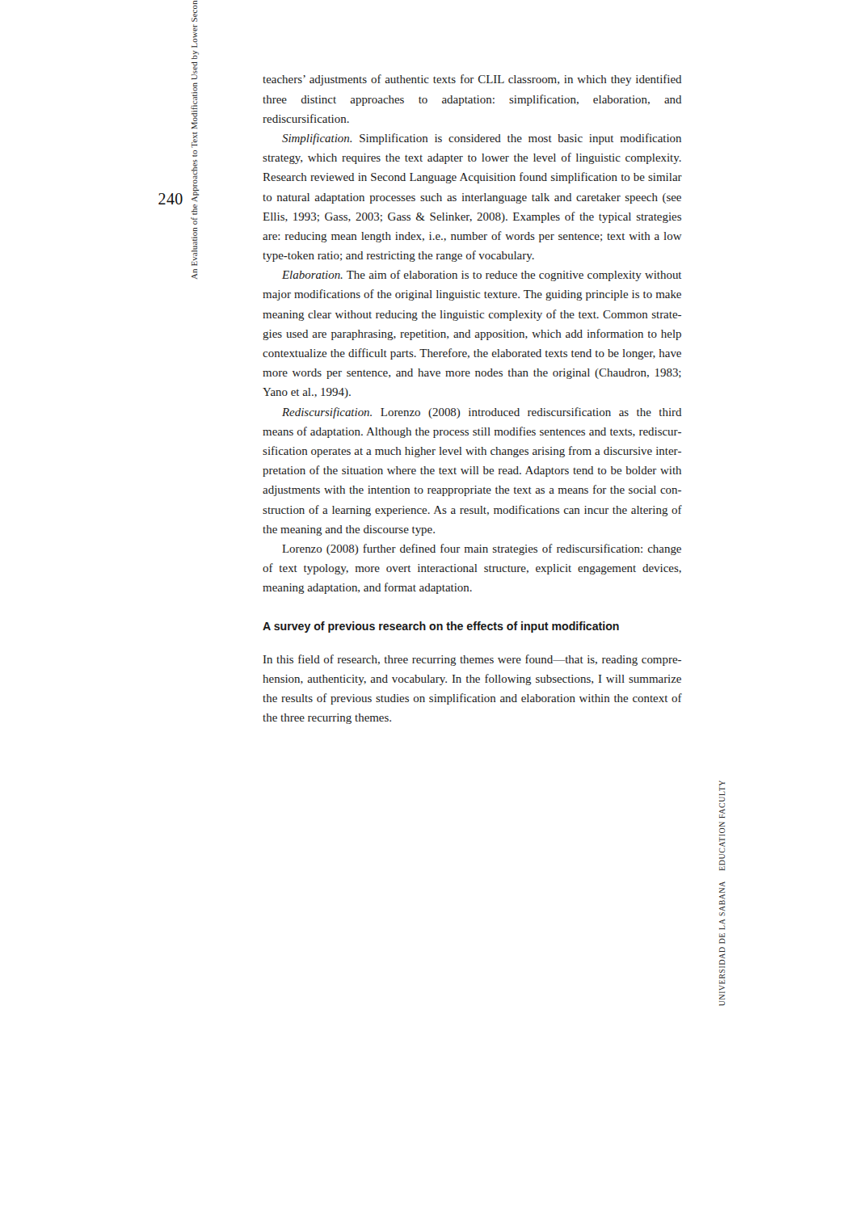240
An Evaluation of the Approaches to Text Modification Used by Lower Secondary CLIL Teachers in Finland
Universidad de La Sabana Education Faculty
teachers’ adjustments of authentic texts for CLIL classroom, in which they identified three distinct approaches to adaptation: simplification, elaboration, and rediscursification.
Simplification. Simplification is considered the most basic input modification strategy, which requires the text adapter to lower the level of linguistic complexity. Research reviewed in Second Language Acquisition found simplification to be similar to natural adaptation processes such as interlanguage talk and caretaker speech (see Ellis, 1993; Gass, 2003; Gass & Selinker, 2008). Examples of the typical strategies are: reducing mean length index, i.e., number of words per sentence; text with a low type-token ratio; and restricting the range of vocabulary.
Elaboration. The aim of elaboration is to reduce the cognitive complexity without major modifications of the original linguistic texture. The guiding principle is to make meaning clear without reducing the linguistic complexity of the text. Common strategies used are paraphrasing, repetition, and apposition, which add information to help contextualize the difficult parts. Therefore, the elaborated texts tend to be longer, have more words per sentence, and have more nodes than the original (Chaudron, 1983; Yano et al., 1994).
Rediscursification. Lorenzo (2008) introduced rediscursification as the third means of adaptation. Although the process still modifies sentences and texts, rediscursification operates at a much higher level with changes arising from a discursive interpretation of the situation where the text will be read. Adaptors tend to be bolder with adjustments with the intention to reappropriate the text as a means for the social construction of a learning experience. As a result, modifications can incur the altering of the meaning and the discourse type.
Lorenzo (2008) further defined four main strategies of rediscursification: change of text typology, more overt interactional structure, explicit engagement devices, meaning adaptation, and format adaptation.
A survey of previous research on the effects of input modification
In this field of research, three recurring themes were found—that is, reading comprehension, authenticity, and vocabulary. In the following subsections, I will summarize the results of previous studies on simplification and elaboration within the context of the three recurring themes.